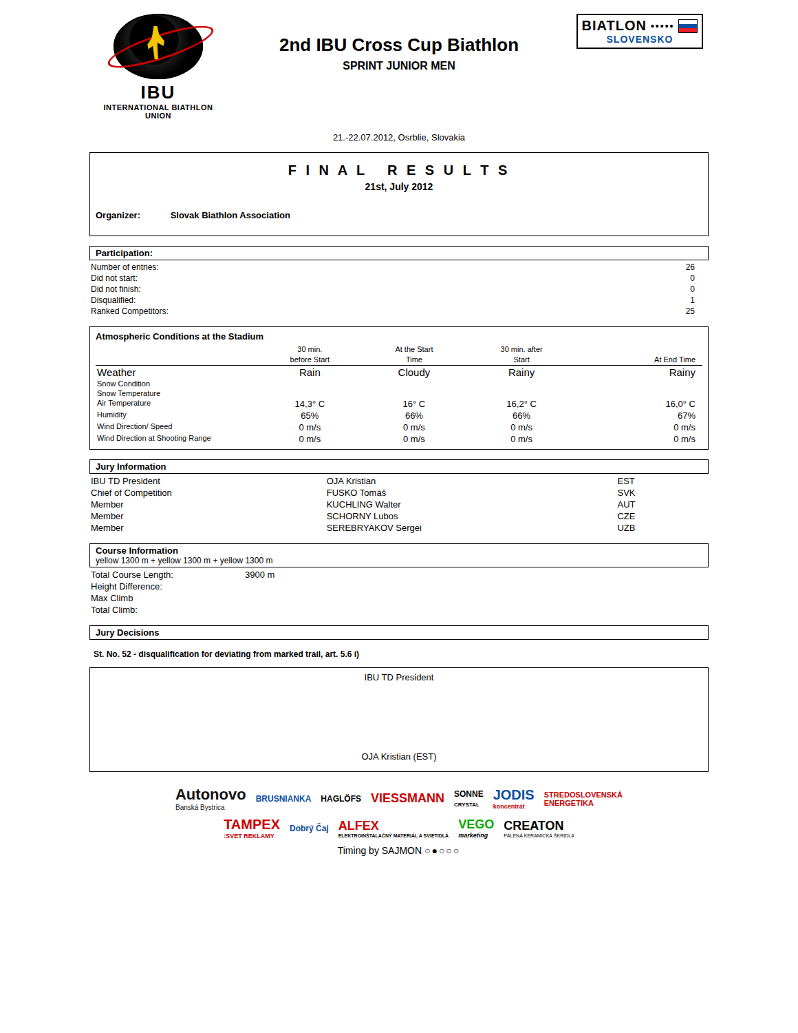IBUINTERNATIONAL BIATHLON UNION
2nd IBU Cross Cup Biathlon
SPRINT JUNIOR MEN
BIATLON •••••
SLOVENSKO
21.-22.07.2012, Osrblie, Slovakia
F I N A L R E S U L T S
21st, July 2012
Organizer: Slovak Biathlon Association
Participation:
| Number of entries: | 26 |
| Did not start: | 0 |
| Did not finish: | 0 |
| Disqualified: | 1 |
| Ranked Competitors: | 25 |
Atmospheric Conditions at the Stadium
| | 30 min. | At the Start | 30 min. after | |
| --- | --- | --- | --- | --- |
| | before Start | Time | Start | At End Time |
| Weather | Rain | Cloudy | Rainy | Rainy |
| Snow Condition | | | | |
| Snow Temperature | | | | |
| Air Temperature | 14,3° C | 16° C | 16,2° C | 16,0° C |
| Humidity | 65% | 66% | 66% | 67% |
| Wind Direction/ Speed | 0 m/s | 0 m/s | 0 m/s | 0 m/s |
| Wind Direction at Shooting Range | 0 m/s | 0 m/s | 0 m/s | 0 m/s |
Jury Information
| IBU TD President | OJA Kristian | EST |
| Chief of Competition | FUSKO Tomáš | SVK |
| Member | KUCHLING Walter | AUT |
| Member | SCHORNY Lubos | CZE |
| Member | SEREBRYAKOV Sergei | UZB |
Course Information
yellow 1300 m + yellow 1300 m + yellow 1300 m
| Total Course Length: | 3900 m |
| Height Difference: | |
| Max Climb | |
| Total Climb: | |
Jury Decisions
St. No. 52 - disqualification for deviating from marked trail, art. 5.6 i)
IBU TD President
OJA Kristian (EST)
AutonovoBanská Bystrica
BRUSNIANKA
HAGLÖFS
VIESSMANN
SONNE
CRYSTAL
JODISkoncentrát
STREDOSLOVENSKÁ
ENERGETIKA
TAMPEX:SVET REKLAMY
Dobrý Čaj
ALFEXELEKTROINŠTALAČNÝ MATERIÁL A SVIETIDLÁ
VEGOmarketing
CREATONPÁLENÁ KERAMICKÁ ŠKRIDLA
Timing by SAJMON ○●○○○